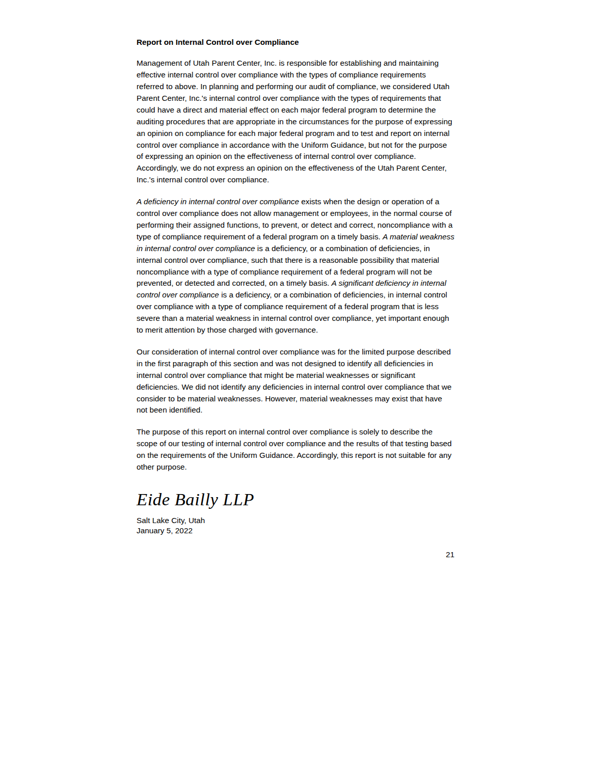Report on Internal Control over Compliance
Management of Utah Parent Center, Inc. is responsible for establishing and maintaining effective internal control over compliance with the types of compliance requirements referred to above. In planning and performing our audit of compliance, we considered Utah Parent Center, Inc.'s internal control over compliance with the types of requirements that could have a direct and material effect on each major federal program to determine the auditing procedures that are appropriate in the circumstances for the purpose of expressing an opinion on compliance for each major federal program and to test and report on internal control over compliance in accordance with the Uniform Guidance, but not for the purpose of expressing an opinion on the effectiveness of internal control over compliance. Accordingly, we do not express an opinion on the effectiveness of the Utah Parent Center, Inc.'s internal control over compliance.
A deficiency in internal control over compliance exists when the design or operation of a control over compliance does not allow management or employees, in the normal course of performing their assigned functions, to prevent, or detect and correct, noncompliance with a type of compliance requirement of a federal program on a timely basis. A material weakness in internal control over compliance is a deficiency, or a combination of deficiencies, in internal control over compliance, such that there is a reasonable possibility that material noncompliance with a type of compliance requirement of a federal program will not be prevented, or detected and corrected, on a timely basis. A significant deficiency in internal control over compliance is a deficiency, or a combination of deficiencies, in internal control over compliance with a type of compliance requirement of a federal program that is less severe than a material weakness in internal control over compliance, yet important enough to merit attention by those charged with governance.
Our consideration of internal control over compliance was for the limited purpose described in the first paragraph of this section and was not designed to identify all deficiencies in internal control over compliance that might be material weaknesses or significant deficiencies. We did not identify any deficiencies in internal control over compliance that we consider to be material weaknesses. However, material weaknesses may exist that have not been identified.
The purpose of this report on internal control over compliance is solely to describe the scope of our testing of internal control over compliance and the results of that testing based on the requirements of the Uniform Guidance. Accordingly, this report is not suitable for any other purpose.
Eide Bailly LLP
Salt Lake City, Utah
January 5, 2022
21